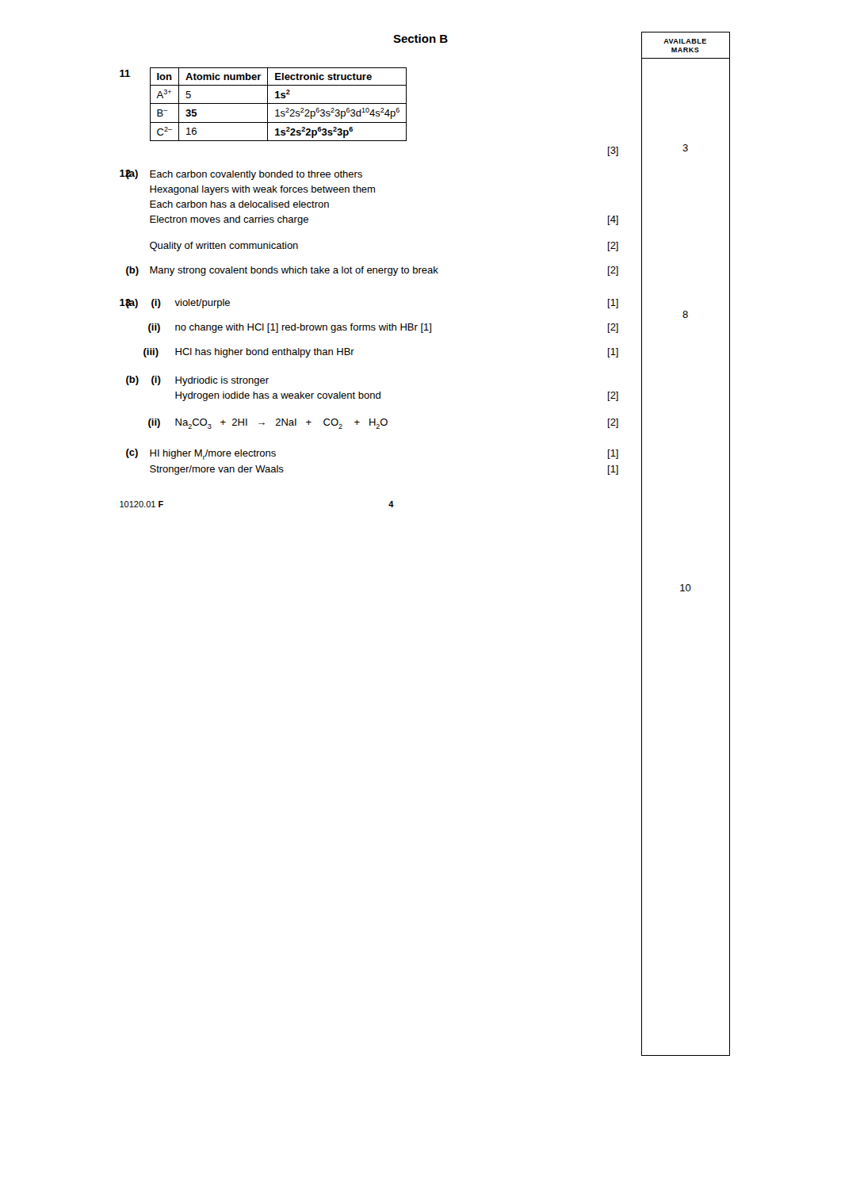Section B
AVAILABLE
MARKS
3
8
10
11
| Ion | Atomic number | Electronic structure |
| --- | --- | --- |
| A 3+ | 5 | 1s 2 |
| B – | 35 | 1s 2 2s 2 2p 6 3s 2 3p 6 3d 10 4s 2 4p 6 |
| C 2– | 16 | 1s 2 2s 2 2p 6 3s 2 3p 6 |
[3]
12
(a)
Each carbon covalently bonded to three others
Hexagonal layers with weak forces between them
Each carbon has a delocalised electron
Electron moves and carries charge [4]
Quality of written communication [2]
(b) Many strong covalent bonds which take a lot of energy to break [2]
13
(a) (i) violet/purple [1]
(ii) no change with HCl [1] red-brown gas forms with HBr [1] [2]
(iii) HCl has higher bond enthalpy than HBr [1]
(b) (i)
Hydriodic is stronger
Hydrogen iodide has a weaker covalent bond [2]
(ii) Na2CO3 + 2HI → 2NaI + CO2 + H2O [2]
(c)
HI higher Mr/more electrons[1]
Stronger/more van der Waals[1]
10120.01 F
4